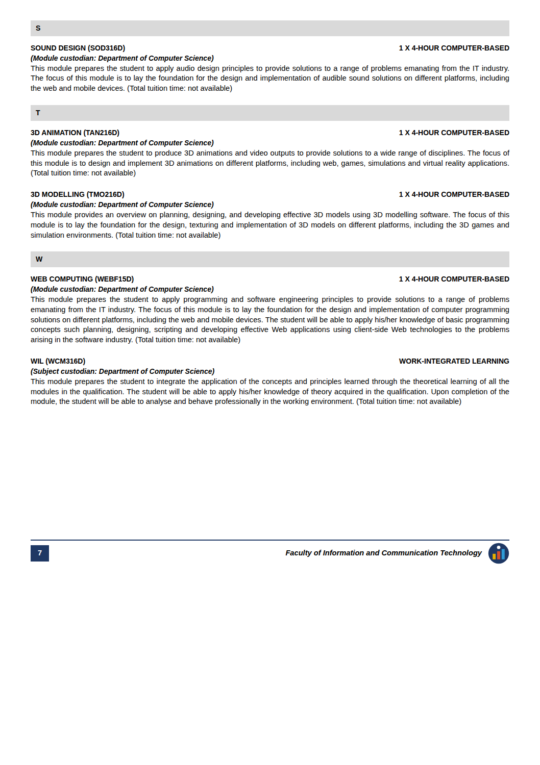S
SOUND DESIGN (SOD316D) 1 X 4-HOUR COMPUTER-BASED
(Module custodian: Department of Computer Science)
This module prepares the student to apply audio design principles to provide solutions to a range of problems emanating from the IT industry. The focus of this module is to lay the foundation for the design and implementation of audible sound solutions on different platforms, including the web and mobile devices. (Total tuition time: not available)
T
3D ANIMATION (TAN216D) 1 X 4-HOUR COMPUTER-BASED
(Module custodian: Department of Computer Science)
This module prepares the student to produce 3D animations and video outputs to provide solutions to a wide range of disciplines. The focus of this module is to design and implement 3D animations on different platforms, including web, games, simulations and virtual reality applications. (Total tuition time: not available)
3D MODELLING (TMO216D) 1 X 4-HOUR COMPUTER-BASED
(Module custodian: Department of Computer Science)
This module provides an overview on planning, designing, and developing effective 3D models using 3D modelling software. The focus of this module is to lay the foundation for the design, texturing and implementation of 3D models on different platforms, including the 3D games and simulation environments. (Total tuition time: not available)
W
WEB COMPUTING (WEBF15D) 1 X 4-HOUR COMPUTER-BASED
(Module custodian: Department of Computer Science)
This module prepares the student to apply programming and software engineering principles to provide solutions to a range of problems emanating from the IT industry. The focus of this module is to lay the foundation for the design and implementation of computer programming solutions on different platforms, including the web and mobile devices. The student will be able to apply his/her knowledge of basic programming concepts such planning, designing, scripting and developing effective Web applications using client-side Web technologies to the problems arising in the software industry. (Total tuition time: not available)
WIL (WCM316D) WORK-INTEGRATED LEARNING
(Subject custodian: Department of Computer Science)
This module prepares the student to integrate the application of the concepts and principles learned through the theoretical learning of all the modules in the qualification. The student will be able to apply his/her knowledge of theory acquired in the qualification. Upon completion of the module, the student will be able to analyse and behave professionally in the working environment. (Total tuition time: not available)
7
Faculty of Information and Communication Technology